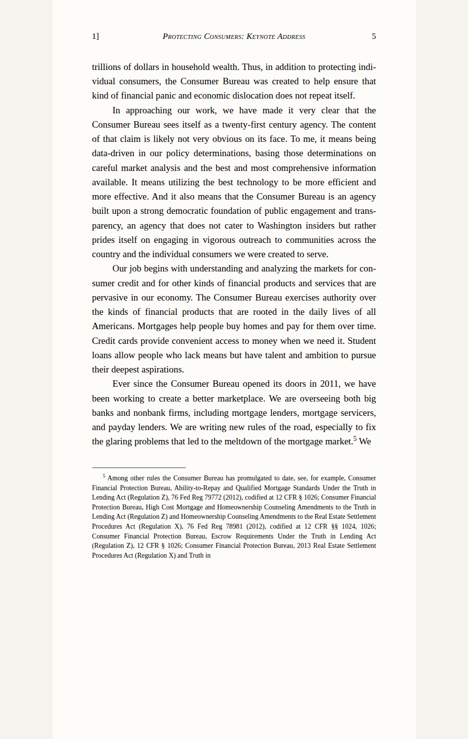1] Protecting Consumers: Keynote Address 5
trillions of dollars in household wealth. Thus, in addition to protecting individual consumers, the Consumer Bureau was created to help ensure that kind of financial panic and economic dislocation does not repeat itself.
In approaching our work, we have made it very clear that the Consumer Bureau sees itself as a twenty-first century agency. The content of that claim is likely not very obvious on its face. To me, it means being data-driven in our policy determinations, basing those determinations on careful market analysis and the best and most comprehensive information available. It means utilizing the best technology to be more efficient and more effective. And it also means that the Consumer Bureau is an agency built upon a strong democratic foundation of public engagement and transparency, an agency that does not cater to Washington insiders but rather prides itself on engaging in vigorous outreach to communities across the country and the individual consumers we were created to serve.
Our job begins with understanding and analyzing the markets for consumer credit and for other kinds of financial products and services that are pervasive in our economy. The Consumer Bureau exercises authority over the kinds of financial products that are rooted in the daily lives of all Americans. Mortgages help people buy homes and pay for them over time. Credit cards provide convenient access to money when we need it. Student loans allow people who lack means but have talent and ambition to pursue their deepest aspirations.
Ever since the Consumer Bureau opened its doors in 2011, we have been working to create a better marketplace. We are overseeing both big banks and nonbank firms, including mortgage lenders, mortgage servicers, and payday lenders. We are writing new rules of the road, especially to fix the glaring problems that led to the meltdown of the mortgage market.5 We
5 Among other rules the Consumer Bureau has promulgated to date, see, for example, Consumer Financial Protection Bureau, Ability-to-Repay and Qualified Mortgage Standards Under the Truth in Lending Act (Regulation Z), 76 Fed Reg 79772 (2012), codified at 12 CFR § 1026; Consumer Financial Protection Bureau, High Cost Mortgage and Homeownership Counseling Amendments to the Truth in Lending Act (Regulation Z) and Homeownership Counseling Amendments to the Real Estate Settlement Procedures Act (Regulation X), 76 Fed Reg 78981 (2012), codified at 12 CFR §§ 1024, 1026; Consumer Financial Protection Bureau, Escrow Requirements Under the Truth in Lending Act (Regulation Z), 12 CFR § 1026; Consumer Financial Protection Bureau, 2013 Real Estate Settlement Procedures Act (Regulation X) and Truth in